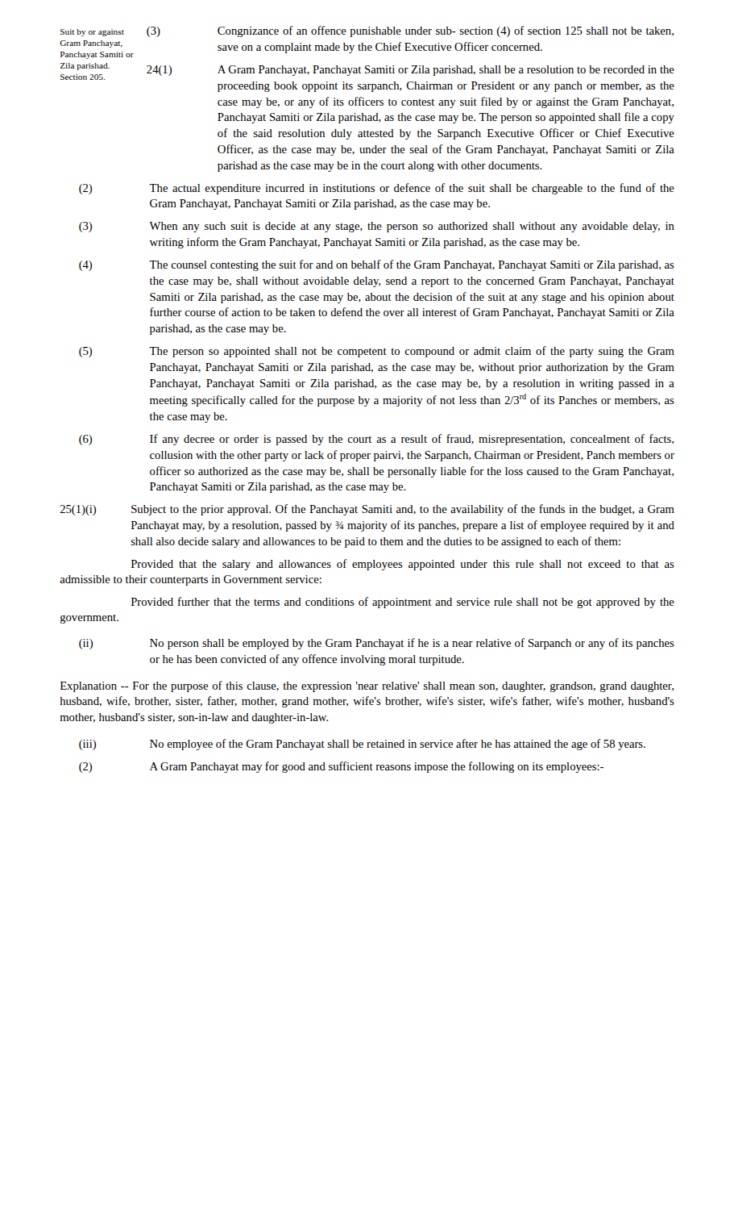Suit by or against Gram Panchayat, Panchayat Samiti or Zila parishad.
Section 205.
(3)
Congnizance of an offence punishable under sub- section (4) of section 125 shall not be taken, save on a complaint made by the Chief Executive Officer concerned.
24(1)
A Gram Panchayat, Panchayat Samiti or Zila parishad, shall be a resolution to be recorded in the proceeding book oppoint its sarpanch, Chairman or President or any panch or member, as the case may be, or any of its officers to contest any suit filed by or against the Gram Panchayat, Panchayat Samiti or Zila parishad, as the case may be. The person so appointed shall file a copy of the said resolution duly attested by the Sarpanch Executive Officer or Chief Executive Officer, as the case may be, under the seal of the Gram Panchayat, Panchayat Samiti or Zila parishad as the case may be in the court along with other documents.
(2)
The actual expenditure incurred in institutions or defence of the suit shall be chargeable to the fund of the Gram Panchayat, Panchayat Samiti or Zila parishad, as the case may be.
(3)
When any such suit is decide at any stage, the person so authorized shall without any avoidable delay, in writing inform the Gram Panchayat, Panchayat Samiti or Zila parishad, as the case may be.
(4)
The counsel contesting the suit for and on behalf of the Gram Panchayat, Panchayat Samiti or Zila parishad, as the case may be, shall without avoidable delay, send a report to the concerned Gram Panchayat, Panchayat Samiti or Zila parishad, as the case may be, about the decision of the suit at any stage and his opinion about further course of action to be taken to defend the over all interest of Gram Panchayat, Panchayat Samiti or Zila parishad, as the case may be.
(5)
The person so appointed shall not be competent to compound or admit claim of the party suing the Gram Panchayat, Panchayat Samiti or Zila parishad, as the case may be, without prior authorization by the Gram Panchayat, Panchayat Samiti or Zila parishad, as the case may be, by a resolution in writing passed in a meeting specifically called for the purpose by a majority of not less than 2/3rd of its Panches or members, as the case may be.
(6)
If any decree or order is passed by the court as a result of fraud, misrepresentation, concealment of facts, collusion with the other party or lack of proper pairvi, the Sarpanch, Chairman or President, Panch members or officer so authorized as the case may be, shall be personally liable for the loss caused to the Gram Panchayat, Panchayat Samiti or Zila parishad, as the case may be.
25(1)(i)
Subject to the prior approval. Of the Panchayat Samiti and, to the availability of the funds in the budget, a Gram Panchayat may, by a resolution, passed by ¾ majority of its panches, prepare a list of employee required by it and shall also decide salary and allowances to be paid to them and the duties to be assigned to each of them:
Provided that the salary and allowances of employees appointed under this rule shall not exceed to that as admissible to their counterparts in Government service:
Provided further that the terms and conditions of appointment and service rule shall not be got approved by the government.
(ii)
No person shall be employed by the Gram Panchayat if he is a near relative of Sarpanch or any of its panches or he has been convicted of any offence involving moral turpitude.
Explanation -- For the purpose of this clause, the expression 'near relative' shall mean son, daughter, grandson, grand daughter, husband, wife, brother, sister, father, mother, grand mother, wife's brother, wife's sister, wife's father, wife's mother, husband's mother, husband's sister, son-in-law and daughter-in-law.
(iii)
No employee of the Gram Panchayat shall be retained in service after he has attained the age of 58 years.
(2)
A Gram Panchayat may for good and sufficient reasons impose the following on its employees:-